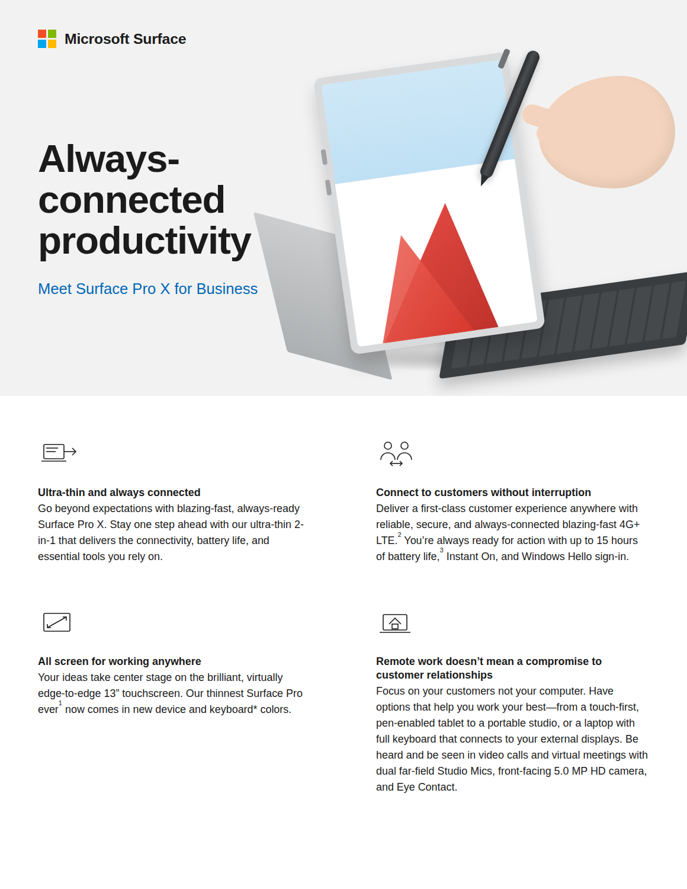Microsoft Surface
Always-connected
productivity
Meet Surface Pro X for Business
Ultra-thin and always connected
Go beyond expectations with blazing-fast, always-ready Surface Pro X. Stay one step ahead with our ultra-thin 2-in-1 that delivers the connectivity, battery life, and essential tools you rely on.
Connect to customers without interruption
Deliver a first-class customer experience anywhere with reliable, secure, and always-connected blazing-fast 4G+ LTE.2 You’re always ready for action with up to 15 hours of battery life,3 Instant On, and Windows Hello sign-in.
All screen for working anywhere
Your ideas take center stage on the brilliant, virtually edge-to-edge 13” touchscreen. Our thinnest Surface Pro ever1 now comes in new device and keyboard* colors.
Remote work doesn’t mean a compromise to customer relationships
Focus on your customers not your computer. Have options that help you work your best—from a touch-first, pen-enabled tablet to a portable studio, or a laptop with full keyboard that connects to your external displays. Be heard and be seen in video calls and virtual meetings with dual far-field Studio Mics, front-facing 5.0 MP HD camera, and Eye Contact.